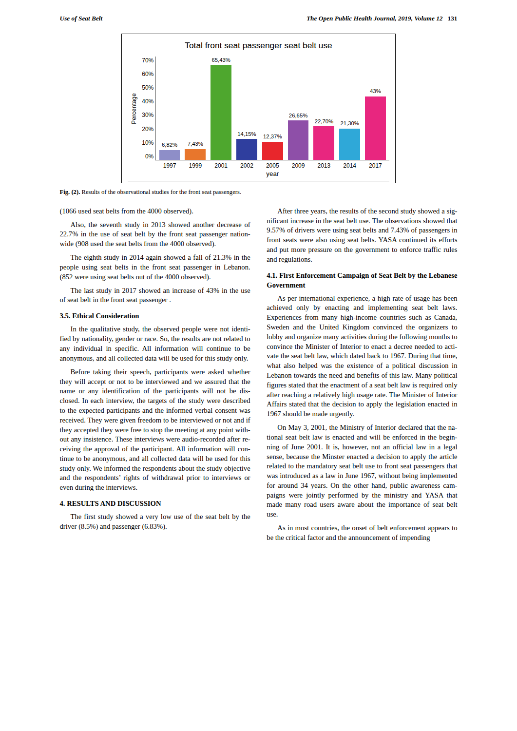Use of Seat Belt The Open Public Health Journal, 2019, Volume 12 131
Total front seat passenger seat belt use
Percentage
70% 60% 50% 40% 30% 20% 10% 0%
6,82%
7,43%
65,43%
14,15%
12,37%
26,65%
22,70%
21,30%
43%
1997 1999 2001 2002 2005 2009 2013 2014 2017
year
Fig. (2). Results of the observational studies for the front seat passengers.
(1066 used seat belts from the 4000 observed).
Also, the seventh study in 2013 showed another decrease of 22.7% in the use of seat belt by the front seat passenger nationwide (908 used the seat belts from the 4000 observed).
The eighth study in 2014 again showed a fall of 21.3% in the people using seat belts in the front seat passenger in Lebanon. (852 were using seat belts out of the 4000 observed).
The last study in 2017 showed an increase of 43% in the use of seat belt in the front seat passenger .
3.5. Ethical Consideration
In the qualitative study, the observed people were not identified by nationality, gender or race. So, the results are not related to any individual in specific. All information will continue to be anonymous, and all collected data will be used for this study only.
Before taking their speech, participants were asked whe­ther they will accept or not to be interviewed and we assured that the name or any identification of the participants will not be disclosed. In each interview, the targets of the study were described to the expected participants and the informed verbal consent was received. They were given freedom to be interviewed or not and if they accepted they were free to stop the meeting at any point without any insistence. These interviews were audio-recorded after receiving the approval of the participant. All information will continue to be anonymous, and all collected data will be used for this study only. We informed the respondents about the study objective and the respondents’ rights of withdrawal prior to interviews or even during the interviews.
4. RESULTS AND DISCUSSION
The first study showed a very low use of the seat belt by the driver (8.5%) and passenger (6.83%).
After three years, the results of the second study showed a significant increase in the seat belt use. The observations showed that 9.57% of drivers were using seat belts and 7.43% of passengers in front seats were also using seat belts. YASA continued its efforts and put more pressure on the government to enforce traffic rules and regulations.
4.1. First Enforcement Campaign of Seat Belt by the Lebanese Government
As per international experience, a high rate of usage has been achieved only by enacting and implementing seat belt laws. Experiences from many high-income countries such as Canada, Sweden and the United Kingdom convinced the organizers to lobby and organize many activities during the following months to convince the Minister of Interior to enact a decree needed to activate the seat belt law, which dated back to 1967. During that time, what also helped was the existence of a political discussion in Lebanon towards the need and benefits of this law. Many political figures stated that the enactment of a seat belt law is required only after reaching a relatively high usage rate. The Minister of Interior Affairs stated that the decision to apply the legislation enacted in 1967 should be made urgently.
On May 3, 2001, the Ministry of Interior declared that the national seat belt law is enacted and will be enforced in the beginning of June 2001. It is, however, not an official law in a legal sense, because the Minster enacted a decision to apply the article related to the mandatory seat belt use to front seat passengers that was introduced as a law in June 1967, without being implemented for around 34 years. On the other hand, public awareness campaigns were jointly performed by the ministry and YASA that made many road users aware about the importance of seat belt use.
As in most countries, the onset of belt enforcement appears to be the critical factor and the announcement of impending